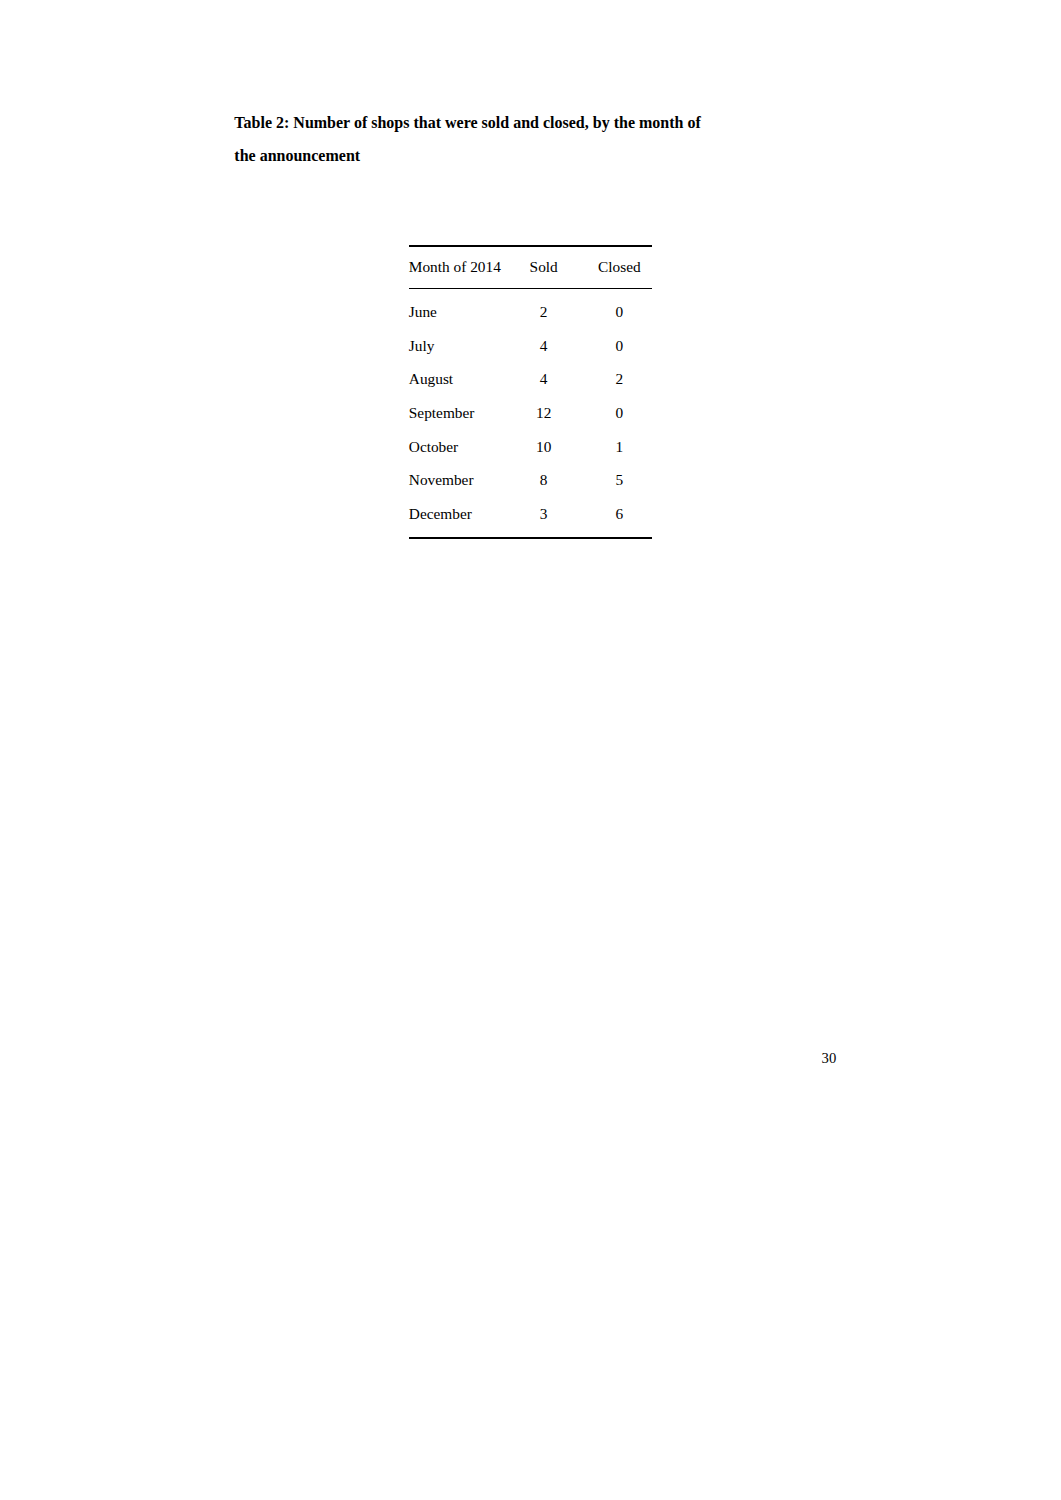Table 2: Number of shops that were sold and closed, by the month of the announcement
| Month of 2014 | Sold | Closed |
| --- | --- | --- |
| June | 2 | 0 |
| July | 4 | 0 |
| August | 4 | 2 |
| September | 12 | 0 |
| October | 10 | 1 |
| November | 8 | 5 |
| December | 3 | 6 |
30